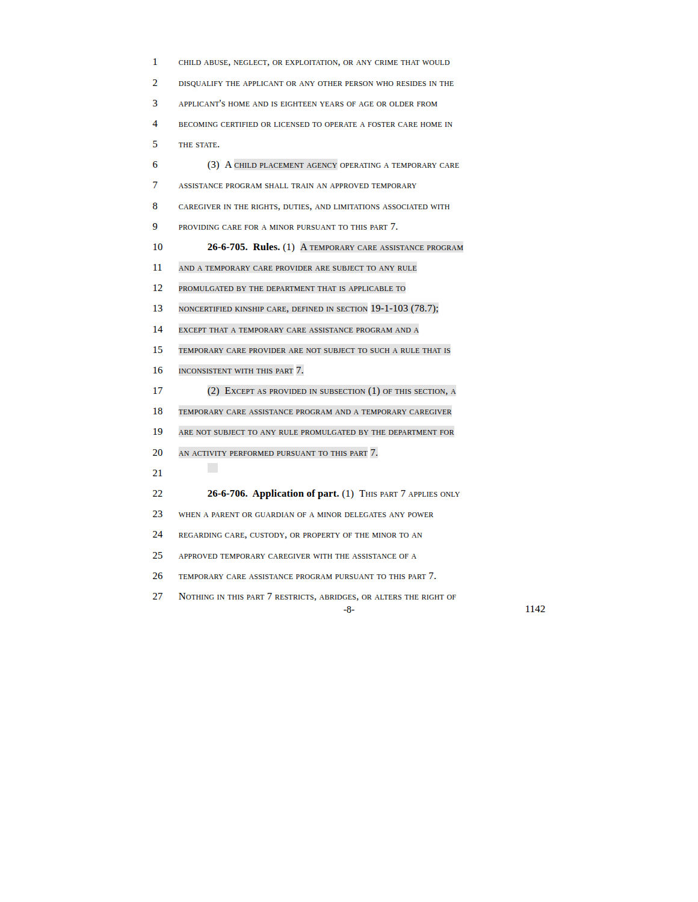| 1 | child abuse, neglect, or exploitation, or any crime that would |
| 2 | disqualify the applicant or any other person who resides in the |
| 3 | applicant's home and is eighteen years of age or older from |
| 4 | becoming certified or licensed to operate a foster care home in |
| 5 | the state. |
| 6 | (3) A child placement agency operating a temporary care |
| 7 | assistance program shall train an approved temporary |
| 8 | caregiver in the rights, duties, and limitations associated with |
| 9 | providing care for a minor pursuant to this part 7. |
| 10 | 26-6-705. Rules. (1) A temporary care assistance program |
| 11 | and a temporary care provider are subject to any rule |
| 12 | promulgated by the department that is applicable to |
| 13 | noncertified kinship care, defined in section 19-1-103 (78.7); |
| 14 | except that a temporary care assistance program and a |
| 15 | temporary care provider are not subject to such a rule that is |
| 16 | inconsistent with this part 7. |
| 17 | (2) Except as provided in subsection (1) of this section, a |
| 18 | temporary care assistance program and a temporary caregiver |
| 19 | are not subject to any rule promulgated by the department for |
| 20 | an activity performed pursuant to this part 7. |
| 21 | |
| 22 | 26-6-706. Application of part. (1) This part 7 applies only |
| 23 | when a parent or guardian of a minor delegates any power |
| 24 | regarding care, custody, or property of the minor to an |
| 25 | approved temporary caregiver with the assistance of a |
| 26 | temporary care assistance program pursuant to this part 7. |
| 27 | Nothing in this part 7 restricts, abridges, or alters the right of |
-8-
1142